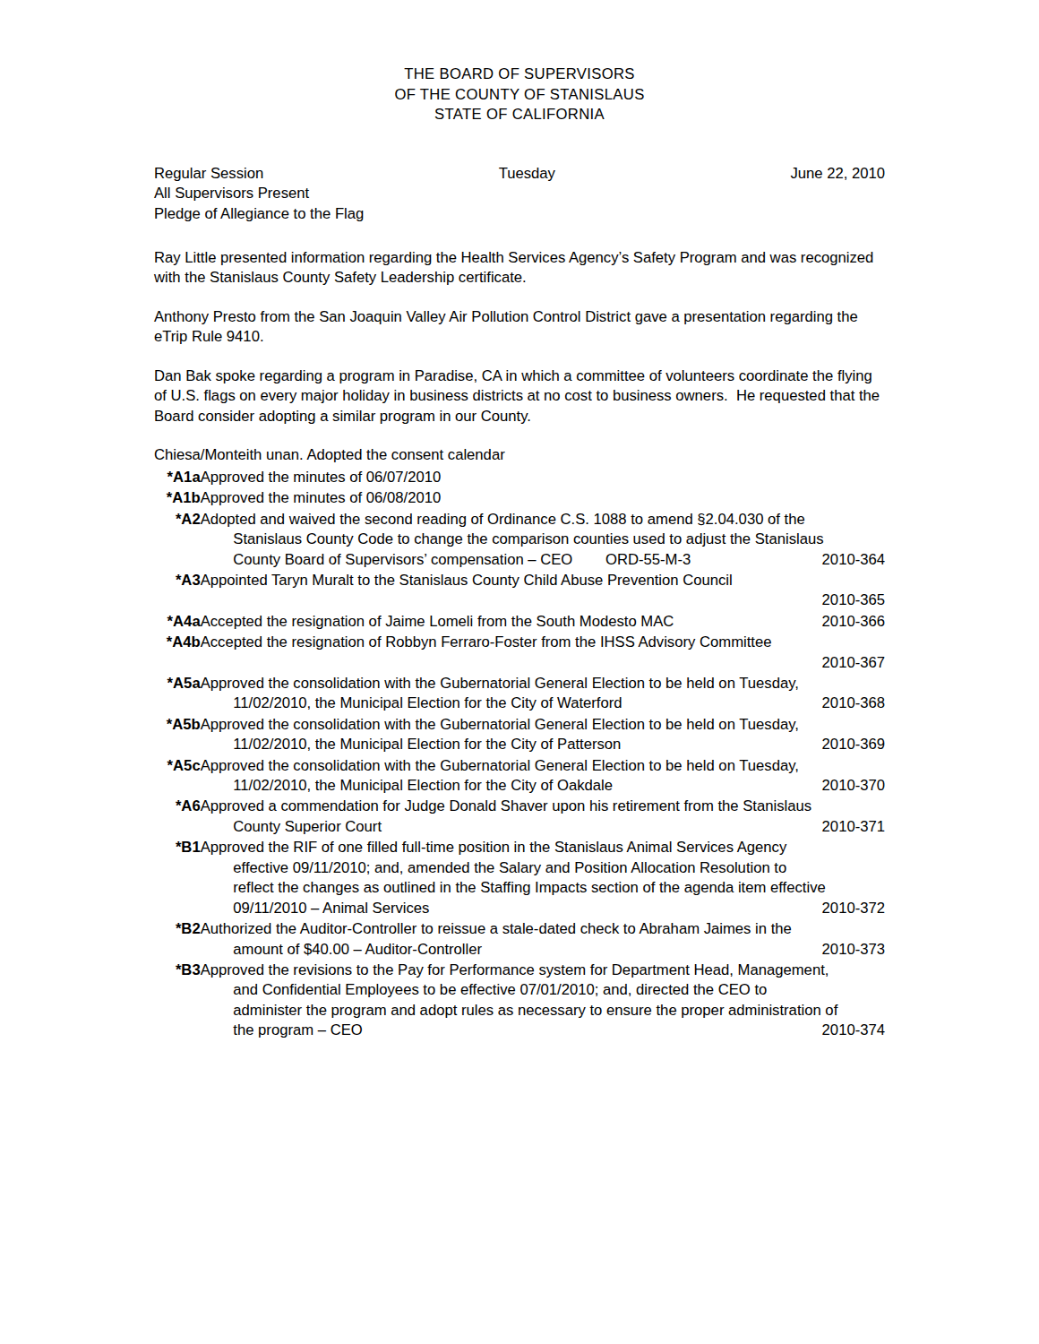THE BOARD OF SUPERVISORS
OF THE COUNTY OF STANISLAUS
STATE OF CALIFORNIA
Regular Session Tuesday June 22, 2010
All Supervisors Present
Pledge of Allegiance to the Flag
Ray Little presented information regarding the Health Services Agency’s Safety Program and was recognized with the Stanislaus County Safety Leadership certificate.
Anthony Presto from the San Joaquin Valley Air Pollution Control District gave a presentation regarding the eTrip Rule 9410.
Dan Bak spoke regarding a program in Paradise, CA in which a committee of volunteers coordinate the flying of U.S. flags on every major holiday in business districts at no cost to business owners. He requested that the Board consider adopting a similar program in our County.
Chiesa/Monteith unan. Adopted the consent calendar
| *A1a | Approved the minutes of 06/07/2010 |
| *A1b | Approved the minutes of 06/08/2010 |
| *A2 | Adopted and waived the second reading of Ordinance C.S. 1088 to amend §2.04.030 of the Stanislaus County Code to change the comparison counties used to adjust the Stanislaus County Board of Supervisors’ compensation – CEO ORD-55-M-3 2010-364 |
| *A3 | Appointed Taryn Muralt to the Stanislaus County Child Abuse Prevention Council 2010-365 |
| *A4a | Accepted the resignation of Jaime Lomeli from the South Modesto MAC 2010-366 |
| *A4b | Accepted the resignation of Robbyn Ferraro-Foster from the IHSS Advisory Committee 2010-367 |
| *A5a | Approved the consolidation with the Gubernatorial General Election to be held on Tuesday, 11/02/2010, the Municipal Election for the City of Waterford 2010-368 |
| *A5b | Approved the consolidation with the Gubernatorial General Election to be held on Tuesday, 11/02/2010, the Municipal Election for the City of Patterson 2010-369 |
| *A5c | Approved the consolidation with the Gubernatorial General Election to be held on Tuesday, 11/02/2010, the Municipal Election for the City of Oakdale 2010-370 |
| *A6 | Approved a commendation for Judge Donald Shaver upon his retirement from the Stanislaus County Superior Court 2010-371 |
| *B1 | Approved the RIF of one filled full-time position in the Stanislaus Animal Services Agency effective 09/11/2010; and, amended the Salary and Position Allocation Resolution to reflect the changes as outlined in the Staffing Impacts section of the agenda item effective 09/11/2010 – Animal Services 2010-372 |
| *B2 | Authorized the Auditor-Controller to reissue a stale-dated check to Abraham Jaimes in the amount of $40.00 – Auditor-Controller 2010-373 |
| *B3 | Approved the revisions to the Pay for Performance system for Department Head, Management, and Confidential Employees to be effective 07/01/2010; and, directed the CEO to administer the program and adopt rules as necessary to ensure the proper administration of the program – CEO 2010-374 |